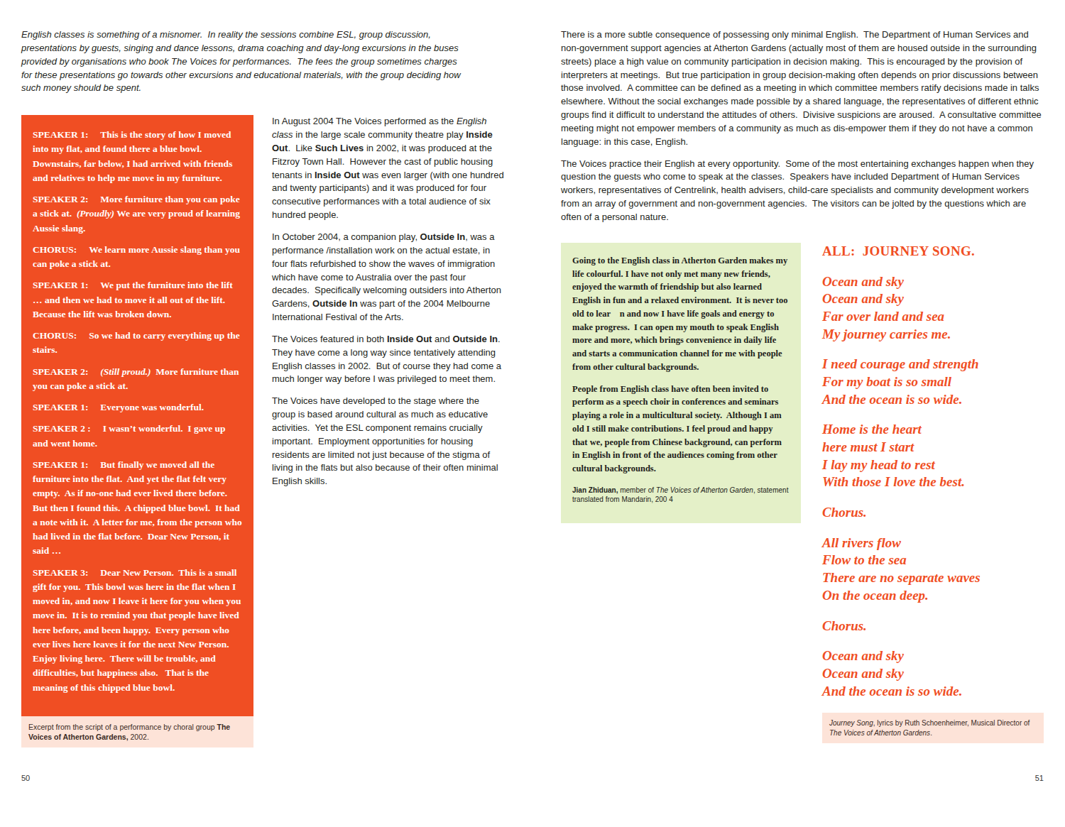English classes is something of a misnomer. In reality the sessions combine ESL, group discussion, presentations by guests, singing and dance lessons, drama coaching and day-long excursions in the buses provided by organisations who book The Voices for performances. The fees the group sometimes charges for these presentations go towards other excursions and educational materials, with the group deciding how such money should be spent.
SPEAKER 1: This is the story of how I moved into my flat, and found there a blue bowl. Downstairs, far below, I had arrived with friends and relatives to help me move in my furniture.
SPEAKER 2: More furniture than you can poke a stick at. (Proudly) We are very proud of learning Aussie slang.
CHORUS: We learn more Aussie slang than you can poke a stick at.
SPEAKER 1: We put the furniture into the lift … and then we had to move it all out of the lift. Because the lift was broken down.
CHORUS: So we had to carry everything up the stairs.
SPEAKER 2: (Still proud.) More furniture than you can poke a stick at.
SPEAKER 1: Everyone was wonderful.
SPEAKER 2 : I wasn’t wonderful. I gave up and went home.
SPEAKER 1: But finally we moved all the furniture into the flat. And yet the flat felt very empty. As if no-one had ever lived there before. But then I found this. A chipped blue bowl. It had a note with it. A letter for me, from the person who had lived in the flat before. Dear New Person, it said …
SPEAKER 3: Dear New Person. This is a small gift for you. This bowl was here in the flat when I moved in, and now I leave it here for you when you move in. It is to remind you that people have lived here before, and been happy. Every person who ever lives here leaves it for the next New Person. Enjoy living here. There will be trouble, and difficulties, but happiness also. That is the meaning of this chipped blue bowl.
Excerpt from the script of a performance by choral group The Voices of Atherton Gardens, 2002.
In August 2004 The Voices performed as the English class in the large scale community theatre play Inside Out. Like Such Lives in 2002, it was produced at the Fitzroy Town Hall. However the cast of public housing tenants in Inside Out was even larger (with one hundred and twenty participants) and it was produced for four consecutive performances with a total audience of six hundred people.
In October 2004, a companion play, Outside In, was a performance /installation work on the actual estate, in four flats refurbished to show the waves of immigration which have come to Australia over the past four decades. Specifically welcoming outsiders into Atherton Gardens, Outside In was part of the 2004 Melbourne International Festival of the Arts.
The Voices featured in both Inside Out and Outside In. They have come a long way since tentatively attending English classes in 2002. But of course they had come a much longer way before I was privileged to meet them.
The Voices have developed to the stage where the group is based around cultural as much as educative activities. Yet the ESL component remains crucially important. Employment opportunities for housing residents are limited not just because of the stigma of living in the flats but also because of their often minimal English skills.
50
There is a more subtle consequence of possessing only minimal English. The Department of Human Services and non-government support agencies at Atherton Gardens (actually most of them are housed outside in the surrounding streets) place a high value on community participation in decision making. This is encouraged by the provision of interpreters at meetings. But true participation in group decision-making often depends on prior discussions between those involved. A committee can be defined as a meeting in which committee members ratify decisions made in talks elsewhere. Without the social exchanges made possible by a shared language, the representatives of different ethnic groups find it difficult to understand the attitudes of others. Divisive suspicions are aroused. A consultative committee meeting might not empower members of a community as much as dis-empower them if they do not have a common language: in this case, English.
The Voices practice their English at every opportunity. Some of the most entertaining exchanges happen when they question the guests who come to speak at the classes. Speakers have included Department of Human Services workers, representatives of Centrelink, health advisers, child-care specialists and community development workers from an array of government and non-government agencies. The visitors can be jolted by the questions which are often of a personal nature.
Going to the English class in Atherton Garden makes my life colourful. I have not only met many new friends, enjoyed the warmth of friendship but also learned English in fun and a relaxed environment. It is never too old to lear n and now I have life goals and energy to make progress. I can open my mouth to speak English more and more, which brings convenience in daily life and starts a communication channel for me with people from other cultural backgrounds.
People from English class have often been invited to perform as a speech choir in conferences and seminars playing a role in a multicultural society. Although I am old I still make contributions. I feel proud and happy that we, people from Chinese background, can perform in English in front of the audiences coming from other cultural backgrounds.
Jian Zhiduan, member of The Voices of Atherton Garden, statement translated from Mandarin, 200 4
ALL: JOURNEY SONG.
Ocean and sky
Ocean and sky
Far over land and sea
My journey carries me.
I need courage and strength
For my boat is so small
And the ocean is so wide.
Home is the heart
here must I start
I lay my head to rest
With those I love the best.
Chorus.
All rivers flow
Flow to the sea
There are no separate waves
On the ocean deep.
Chorus.
Ocean and sky
Ocean and sky
And the ocean is so wide.
Journey Song, lyrics by Ruth Schoenheimer, Musical Director of The Voices of Atherton Gardens.
51